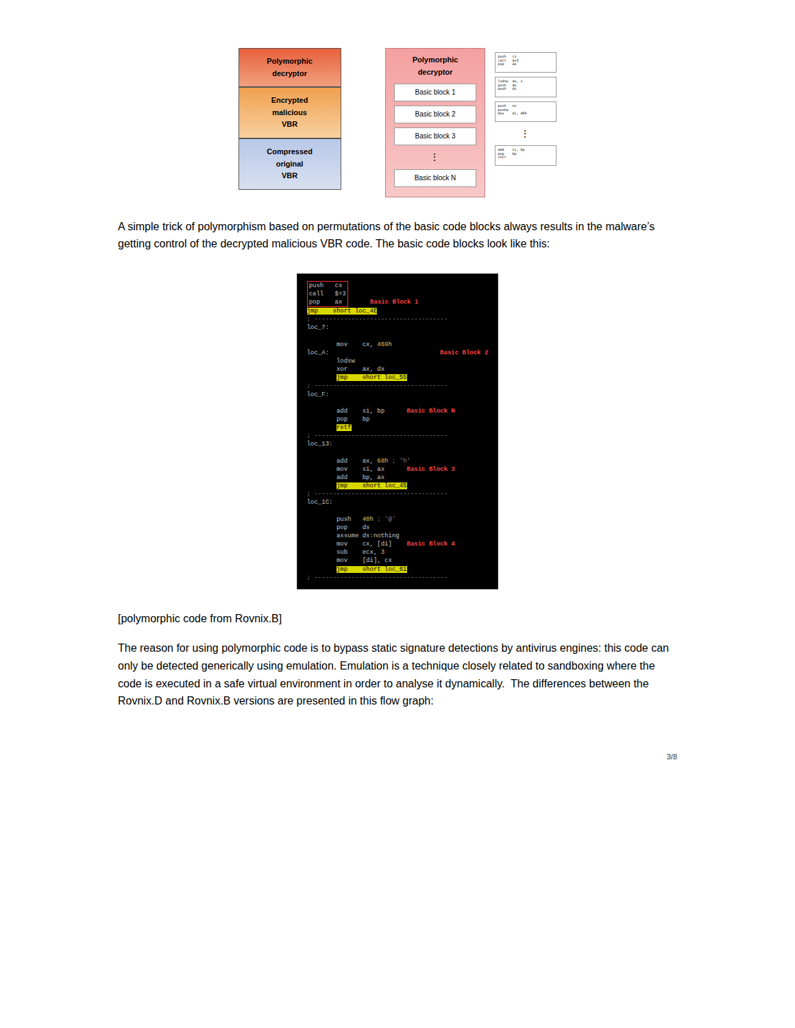Polymorphic
decryptor
Encrypted
malicious
VBR
Compressed
original
VBR
Polymorphic
decryptor
Basic block 1
Basic block 2
Basic block 3
⋮
Basic block N
push cs
call $+3
pop ax
lodsw ax, s
push ax
push ds
push es
pusha
mov di, 40h
⋮
add si, bp
pop bp
retf
A simple trick of polymorphism based on permutations of the basic code blocks always results in the malware’s getting control of the decrypted malicious VBR code. The basic code blocks look like this:
push cs
call $+3
pop ax Basic Block 1
jmp short loc_4E
; ------------------------------------
loc_7:
mov cx, 469h
loc_A: Basic Block 2
lodsw
xor ax, dx
jmp short loc_55
; ------------------------------------
loc_F:
add si, bp Basic Block N
pop bp
retf
; ------------------------------------
loc_13:
add ax, 68h ; 'h'
mov si, ax Basic Block 3
add bp, ax
jmp short loc_45
; ------------------------------------
loc_1C:
push 40h ; '@'
pop ds
assume ds:nothing
mov cx, [di] Basic Block 4
sub ecx, 3
mov [di], cx
jmp short loc_61
; ------------------------------------
[polymorphic code from Rovnix.B]
The reason for using polymorphic code is to bypass static signature detections by antivirus engines: this code can only be detected generically using emulation. Emulation is a technique closely related to sandboxing where the code is executed in a safe virtual environment in order to analyse it dynamically. The differences between the Rovnix.D and Rovnix.B versions are presented in this flow graph:
3/8